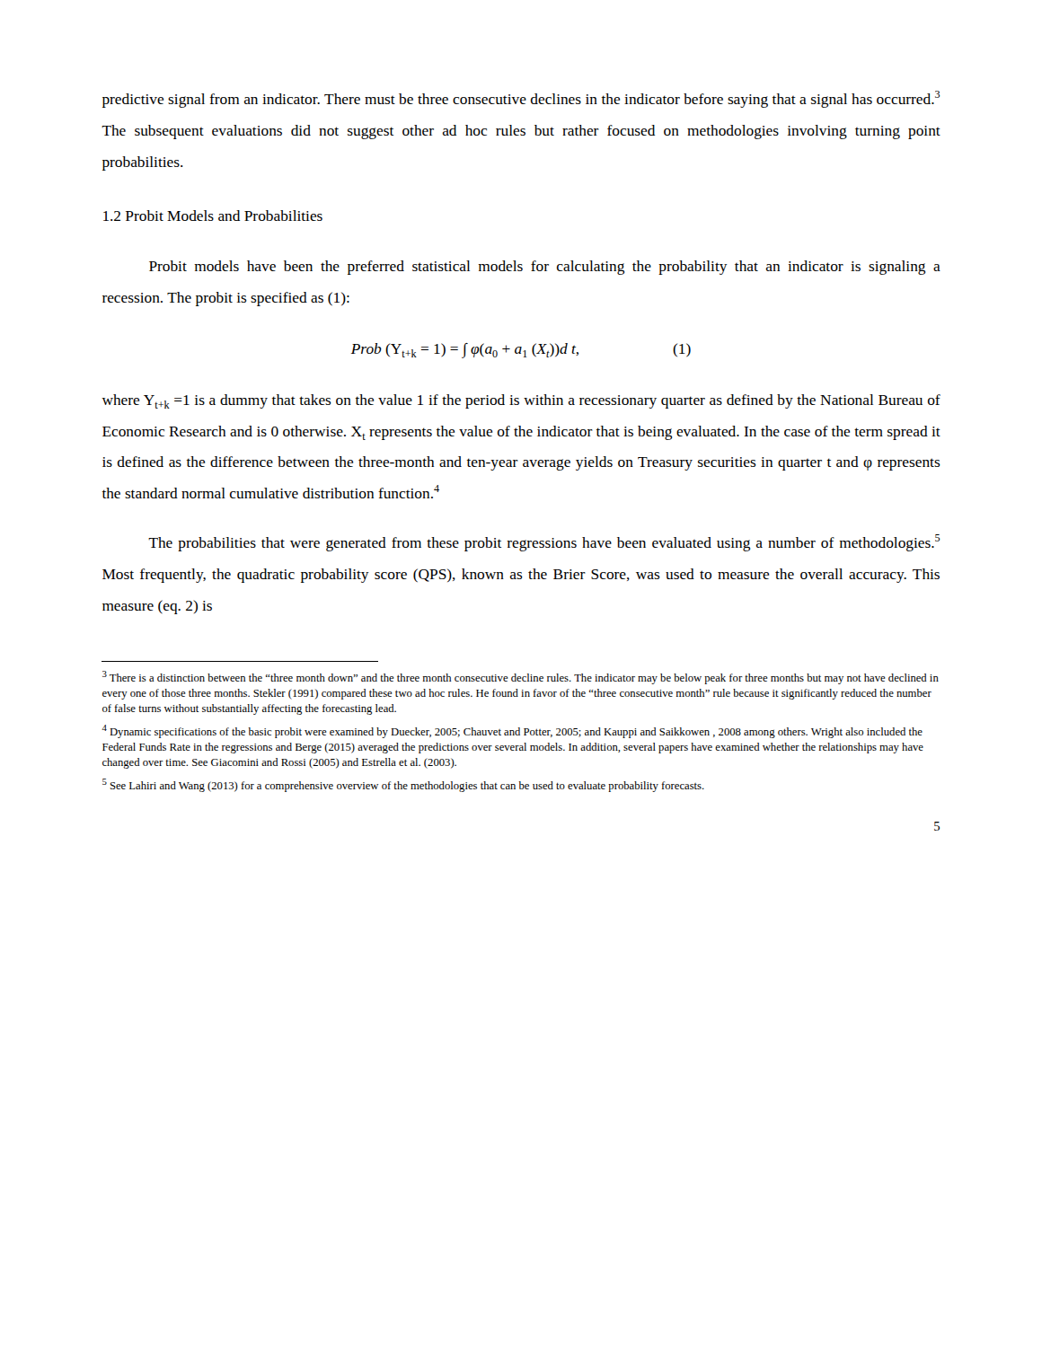predictive signal from an indicator. There must be three consecutive declines in the indicator before saying that a signal has occurred.3 The subsequent evaluations did not suggest other ad hoc rules but rather focused on methodologies involving turning point probabilities.
1.2 Probit Models and Probabilities
Probit models have been the preferred statistical models for calculating the probability that an indicator is signaling a recession. The probit is specified as (1):
Prob (Yt+k = 1) = ∫ φ(a0 + a1 (Xt))d t,(1)
where Yt+k =1 is a dummy that takes on the value 1 if the period is within a recessionary quarter as defined by the National Bureau of Economic Research and is 0 otherwise. Xt represents the value of the indicator that is being evaluated. In the case of the term spread it is defined as the difference between the three-month and ten-year average yields on Treasury securities in quarter t and φ represents the standard normal cumulative distribution function.4
The probabilities that were generated from these probit regressions have been evaluated using a number of methodologies.5 Most frequently, the quadratic probability score (QPS), known as the Brier Score, was used to measure the overall accuracy. This measure (eq. 2) is
3 There is a distinction between the “three month down” and the three month consecutive decline rules. The indicator may be below peak for three months but may not have declined in every one of those three months. Stekler (1991) compared these two ad hoc rules. He found in favor of the “three consecutive month” rule because it significantly reduced the number of false turns without substantially affecting the forecasting lead.
4 Dynamic specifications of the basic probit were examined by Duecker, 2005; Chauvet and Potter, 2005; and Kauppi and Saikkowen , 2008 among others. Wright also included the Federal Funds Rate in the regressions and Berge (2015) averaged the predictions over several models. In addition, several papers have examined whether the relationships may have changed over time. See Giacomini and Rossi (2005) and Estrella et al. (2003).
5 See Lahiri and Wang (2013) for a comprehensive overview of the methodologies that can be used to evaluate probability forecasts.
5